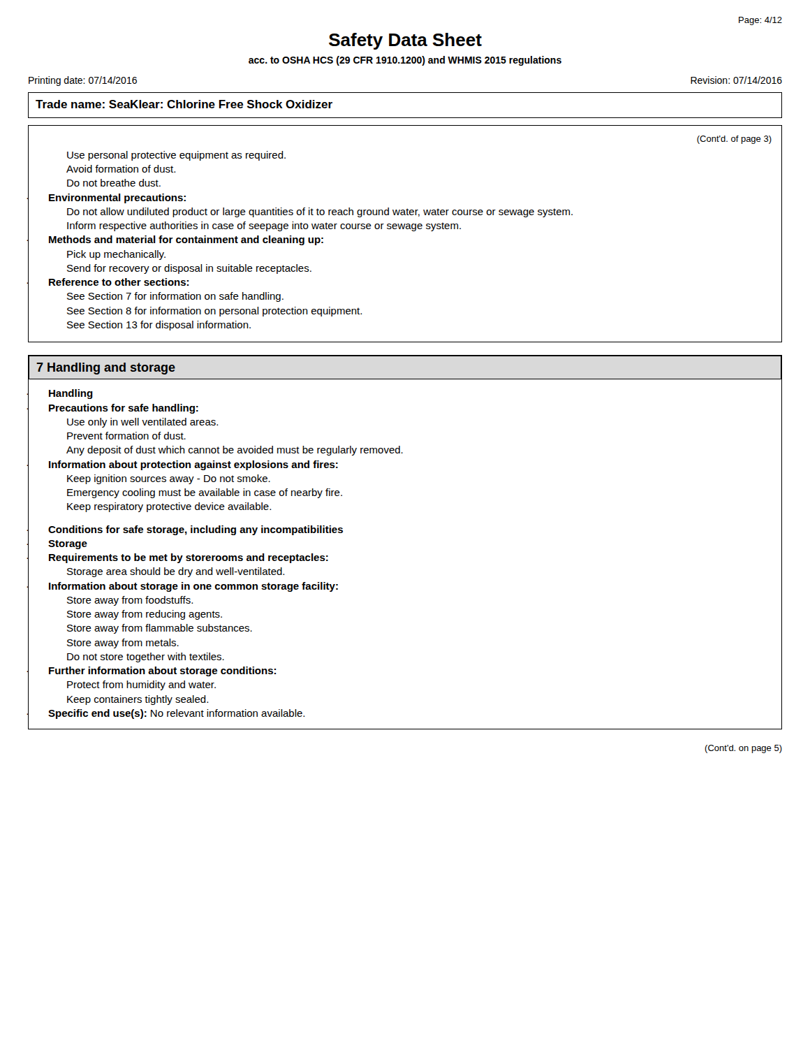Page: 4/12
Safety Data Sheet
acc. to OSHA HCS (29 CFR 1910.1200) and WHMIS 2015 regulations
Printing date: 07/14/2016 Revision: 07/14/2016
Trade name: SeaKlear: Chlorine Free Shock Oxidizer
(Cont'd. of page 3)
Use personal protective equipment as required.
Avoid formation of dust.
Do not breathe dust.
·Environmental precautions:
Do not allow undiluted product or large quantities of it to reach ground water, water course or sewage system.
Inform respective authorities in case of seepage into water course or sewage system.
·Methods and material for containment and cleaning up:
Pick up mechanically.
Send for recovery or disposal in suitable receptacles.
·Reference to other sections:
See Section 7 for information on safe handling.
See Section 8 for information on personal protection equipment.
See Section 13 for disposal information.
7 Handling and storage
·Handling
·Precautions for safe handling:
Use only in well ventilated areas.
Prevent formation of dust.
Any deposit of dust which cannot be avoided must be regularly removed.
·Information about protection against explosions and fires:
Keep ignition sources away - Do not smoke.
Emergency cooling must be available in case of nearby fire.
Keep respiratory protective device available.
·Conditions for safe storage, including any incompatibilities
·Storage
·Requirements to be met by storerooms and receptacles:
Storage area should be dry and well-ventilated.
·Information about storage in one common storage facility:
Store away from foodstuffs.
Store away from reducing agents.
Store away from flammable substances.
Store away from metals.
Do not store together with textiles.
·Further information about storage conditions:
Protect from humidity and water.
Keep containers tightly sealed.
·Specific end use(s): No relevant information available.
(Cont'd. on page 5)